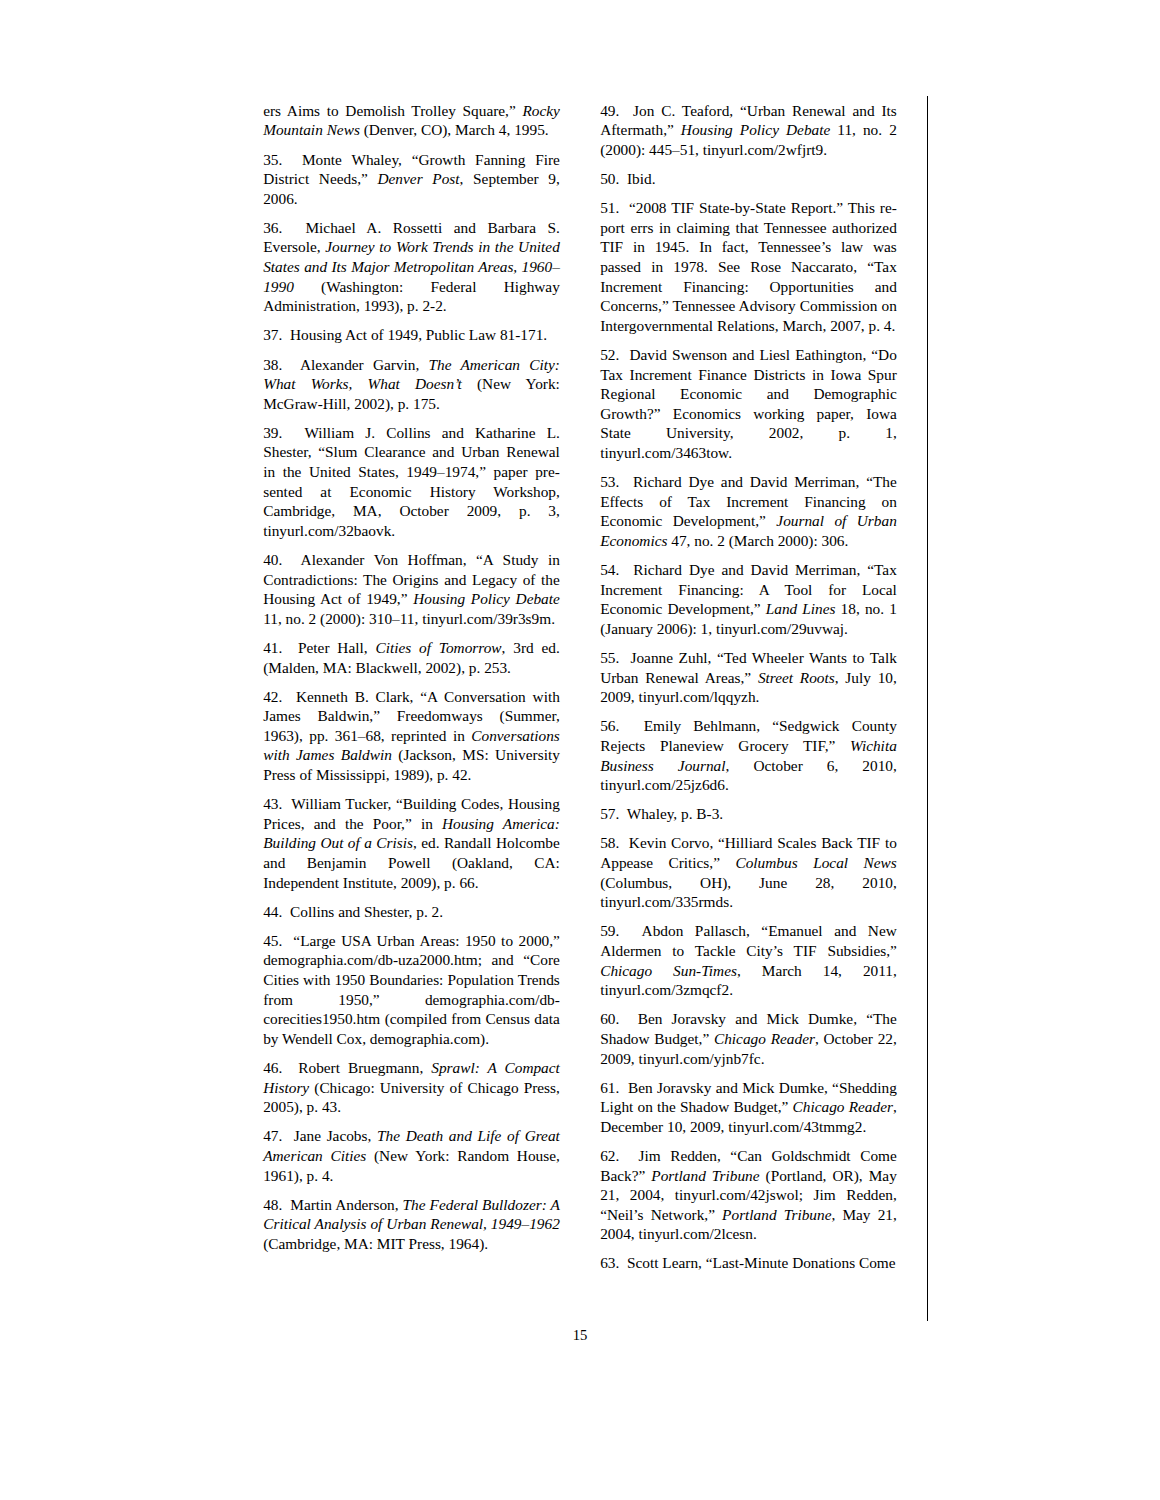ers Aims to Demolish Trolley Square,” Rocky Mountain News (Denver, CO), March 4, 1995.
35. Monte Whaley, “Growth Fanning Fire District Needs,” Denver Post, September 9, 2006.
36. Michael A. Rossetti and Barbara S. Eversole, Journey to Work Trends in the United States and Its Major Metropolitan Areas, 1960–1990 (Washington: Federal Highway Administration, 1993), p. 2-2.
37. Housing Act of 1949, Public Law 81-171.
38. Alexander Garvin, The American City: What Works, What Doesn’t (New York: McGraw-Hill, 2002), p. 175.
39. William J. Collins and Katharine L. Shester, “Slum Clearance and Urban Renewal in the United States, 1949–1974,” paper presented at Economic History Workshop, Cambridge, MA, October 2009, p. 3, tinyurl.com/32baovk.
40. Alexander Von Hoffman, “A Study in Contradictions: The Origins and Legacy of the Housing Act of 1949,” Housing Policy Debate 11, no. 2 (2000): 310–11, tinyurl.com/39r3s9m.
41. Peter Hall, Cities of Tomorrow, 3rd ed. (Malden, MA: Blackwell, 2002), p. 253.
42. Kenneth B. Clark, “A Conversation with James Baldwin,” Freedomways (Summer, 1963), pp. 361–68, reprinted in Conversations with James Baldwin (Jackson, MS: University Press of Mississippi, 1989), p. 42.
43. William Tucker, “Building Codes, Housing Prices, and the Poor,” in Housing America: Building Out of a Crisis, ed. Randall Holcombe and Benjamin Powell (Oakland, CA: Independent Institute, 2009), p. 66.
44. Collins and Shester, p. 2.
45. “Large USA Urban Areas: 1950 to 2000,” demographia.com/db-uza2000.htm; and “Core Cities with 1950 Boundaries: Population Trends from 1950,” demographia.com/db-corecities1950.htm (compiled from Census data by Wendell Cox, demographia.com).
46. Robert Bruegmann, Sprawl: A Compact History (Chicago: University of Chicago Press, 2005), p. 43.
47. Jane Jacobs, The Death and Life of Great American Cities (New York: Random House, 1961), p. 4.
48. Martin Anderson, The Federal Bulldozer: A Critical Analysis of Urban Renewal, 1949–1962 (Cambridge, MA: MIT Press, 1964).
49. Jon C. Teaford, “Urban Renewal and Its Aftermath,” Housing Policy Debate 11, no. 2 (2000): 445–51, tinyurl.com/2wfjrt9.
50. Ibid.
51. “2008 TIF State-by-State Report.” This report errs in claiming that Tennessee authorized TIF in 1945. In fact, Tennessee’s law was passed in 1978. See Rose Naccarato, “Tax Increment Financing: Opportunities and Concerns,” Tennessee Advisory Commission on Intergovernmental Relations, March, 2007, p. 4.
52. David Swenson and Liesl Eathington, “Do Tax Increment Finance Districts in Iowa Spur Regional Economic and Demographic Growth?” Economics working paper, Iowa State University, 2002, p. 1, tinyurl.com/3463tow.
53. Richard Dye and David Merriman, “The Effects of Tax Increment Financing on Economic Development,” Journal of Urban Economics 47, no. 2 (March 2000): 306.
54. Richard Dye and David Merriman, “Tax Increment Financing: A Tool for Local Economic Development,” Land Lines 18, no. 1 (January 2006): 1, tinyurl.com/29uvwaj.
55. Joanne Zuhl, “Ted Wheeler Wants to Talk Urban Renewal Areas,” Street Roots, July 10, 2009, tinyurl.com/lqqyzh.
56. Emily Behlmann, “Sedgwick County Rejects Planeview Grocery TIF,” Wichita Business Journal, October 6, 2010, tinyurl.com/25jz6d6.
57. Whaley, p. B-3.
58. Kevin Corvo, “Hilliard Scales Back TIF to Appease Critics,” Columbus Local News (Columbus, OH), June 28, 2010, tinyurl.com/335rmds.
59. Abdon Pallasch, “Emanuel and New Aldermen to Tackle City’s TIF Subsidies,” Chicago Sun-Times, March 14, 2011, tinyurl.com/3zmqcf2.
60. Ben Joravsky and Mick Dumke, “The Shadow Budget,” Chicago Reader, October 22, 2009, tinyurl.com/yjnb7fc.
61. Ben Joravsky and Mick Dumke, “Shedding Light on the Shadow Budget,” Chicago Reader, December 10, 2009, tinyurl.com/43tmmg2.
62. Jim Redden, “Can Goldschmidt Come Back?” Portland Tribune (Portland, OR), May 21, 2004, tinyurl.com/42jswol; Jim Redden, “Neil’s Network,” Portland Tribune, May 21, 2004, tinyurl.com/2lcesn.
63. Scott Learn, “Last-Minute Donations Come
15